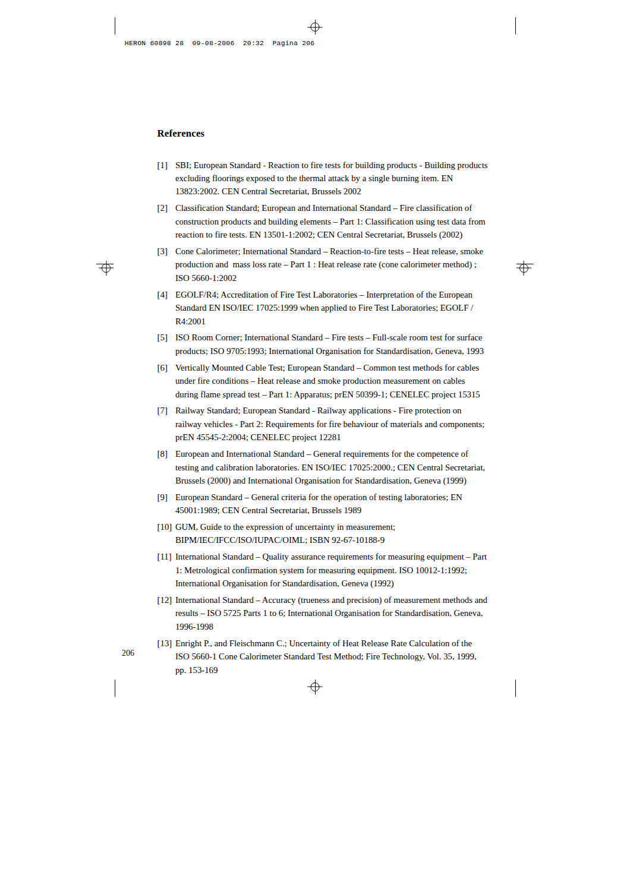HERON 60898 28 09-08-2006 20:32 Pagina 206
References
[1] SBI; European Standard - Reaction to fire tests for building products - Building products excluding floorings exposed to the thermal attack by a single burning item. EN 13823:2002. CEN Central Secretariat, Brussels 2002
[2] Classification Standard; European and International Standard – Fire classification of construction products and building elements – Part 1: Classification using test data from reaction to fire tests. EN 13501-1:2002; CEN Central Secretariat, Brussels (2002)
[3] Cone Calorimeter; International Standard – Reaction-to-fire tests – Heat release, smoke production and mass loss rate – Part 1 : Heat release rate (cone calorimeter method) ; ISO 5660-1:2002
[4] EGOLF/R4; Accreditation of Fire Test Laboratories – Interpretation of the European Standard EN ISO/IEC 17025:1999 when applied to Fire Test Laboratories; EGOLF / R4:2001
[5] ISO Room Corner; International Standard – Fire tests – Full-scale room test for surface products; ISO 9705:1993; International Organisation for Standardisation, Geneva, 1993
[6] Vertically Mounted Cable Test; European Standard – Common test methods for cables under fire conditions – Heat release and smoke production measurement on cables during flame spread test – Part 1: Apparatus; prEN 50399-1; CENELEC project 15315
[7] Railway Standard; European Standard - Railway applications - Fire protection on railway vehicles - Part 2: Requirements for fire behaviour of materials and components; prEN 45545-2:2004; CENELEC project 12281
[8] European and International Standard – General requirements for the competence of testing and calibration laboratories. EN ISO/IEC 17025:2000.; CEN Central Secretariat, Brussels (2000) and International Organisation for Standardisation, Geneva (1999)
[9] European Standard – General criteria for the operation of testing laboratories; EN 45001:1989; CEN Central Secretariat, Brussels 1989
[10] GUM, Guide to the expression of uncertainty in measurement; BIPM/IEC/IFCC/ISO/IUPAC/OIML; ISBN 92-67-10188-9
[11] International Standard – Quality assurance requirements for measuring equipment – Part 1: Metrological confirmation system for measuring equipment. ISO 10012-1:1992; International Organisation for Standardisation, Geneva (1992)
[12] International Standard – Accuracy (trueness and precision) of measurement methods and results – ISO 5725 Parts 1 to 6; International Organisation for Standardisation, Geneva, 1996-1998
[13] Enright P., and Fleischmann C.; Uncertainty of Heat Release Rate Calculation of the ISO 5660-1 Cone Calorimeter Standard Test Method; Fire Technology, Vol. 35, 1999, pp. 153-169
206